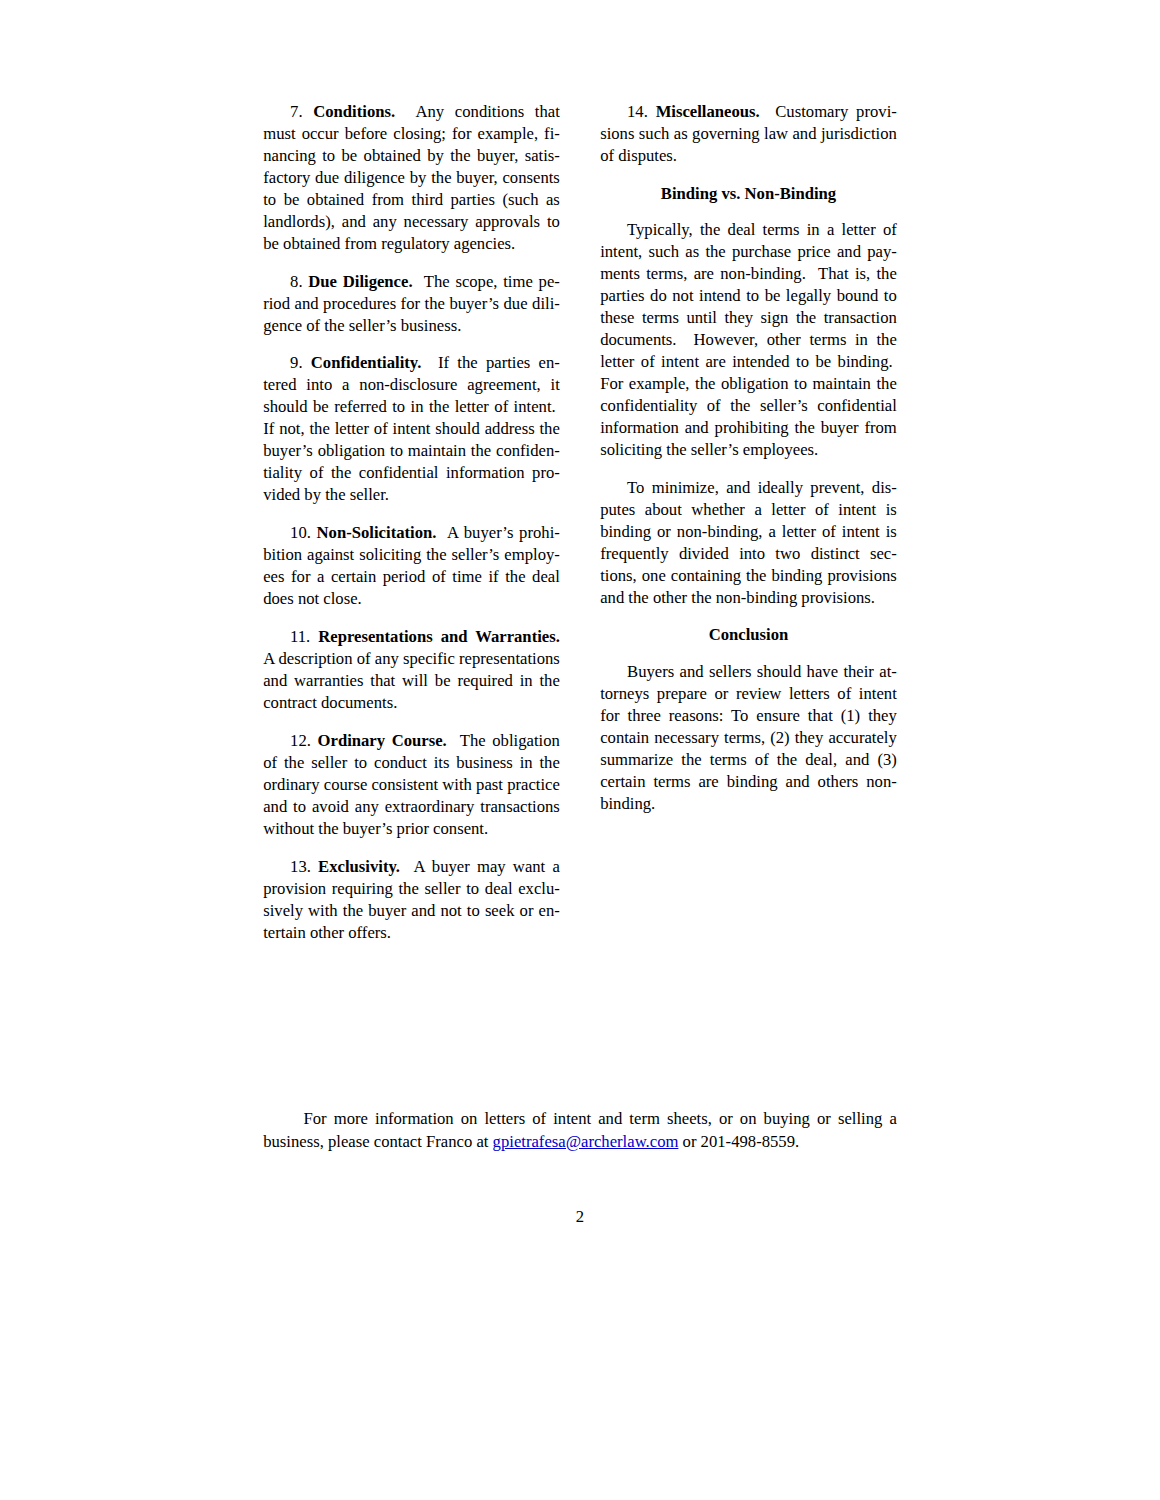7. Conditions. Any conditions that must occur before closing; for example, financing to be obtained by the buyer, satisfactory due diligence by the buyer, consents to be obtained from third parties (such as landlords), and any necessary approvals to be obtained from regulatory agencies.
8. Due Diligence. The scope, time period and procedures for the buyer’s due diligence of the seller’s business.
9. Confidentiality. If the parties entered into a non-disclosure agreement, it should be referred to in the letter of intent. If not, the letter of intent should address the buyer’s obligation to maintain the confidentiality of the confidential information provided by the seller.
10. Non-Solicitation. A buyer’s prohibition against soliciting the seller’s employees for a certain period of time if the deal does not close.
11. Representations and Warranties. A description of any specific representations and warranties that will be required in the contract documents.
12. Ordinary Course. The obligation of the seller to conduct its business in the ordinary course consistent with past practice and to avoid any extraordinary transactions without the buyer’s prior consent.
13. Exclusivity. A buyer may want a provision requiring the seller to deal exclusively with the buyer and not to seek or entertain other offers.
14. Miscellaneous. Customary provisions such as governing law and jurisdiction of disputes.
Binding vs. Non-Binding
Typically, the deal terms in a letter of intent, such as the purchase price and payments terms, are non-binding. That is, the parties do not intend to be legally bound to these terms until they sign the transaction documents. However, other terms in the letter of intent are intended to be binding. For example, the obligation to maintain the confidentiality of the seller’s confidential information and prohibiting the buyer from soliciting the seller’s employees.
To minimize, and ideally prevent, disputes about whether a letter of intent is binding or non-binding, a letter of intent is frequently divided into two distinct sections, one containing the binding provisions and the other the non-binding provisions.
Conclusion
Buyers and sellers should have their attorneys prepare or review letters of intent for three reasons: To ensure that (1) they contain necessary terms, (2) they accurately summarize the terms of the deal, and (3) certain terms are binding and others non-binding.
For more information on letters of intent and term sheets, or on buying or selling a business, please contact Franco at gpietrafesa@archerlaw.com or 201-498-8559.
2